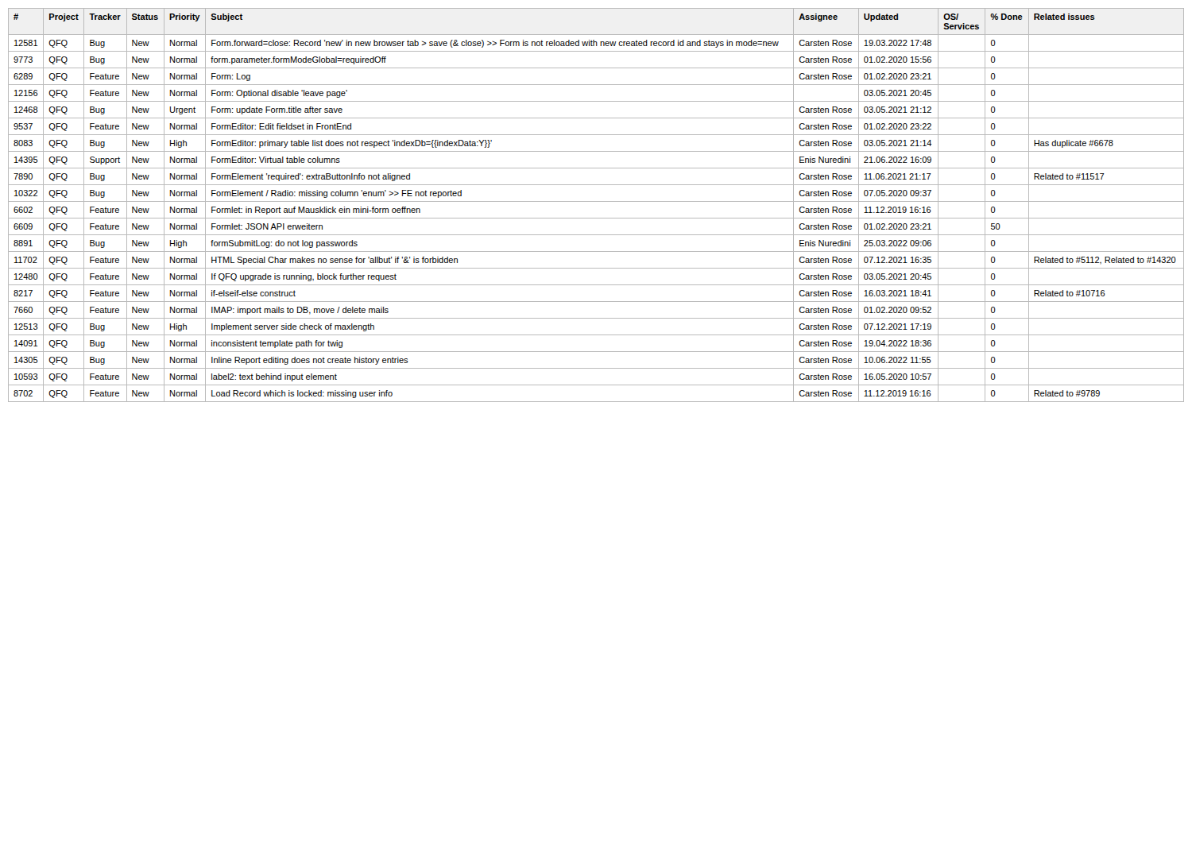| # | Project | Tracker | Status | Priority | Subject | Assignee | Updated | OS/ Services | % Done | Related issues |
| --- | --- | --- | --- | --- | --- | --- | --- | --- | --- | --- |
| 12581 | QFQ | Bug | New | Normal | Form.forward=close: Record 'new' in new browser tab > save (& close) >> Form is not reloaded with new created record id and stays in mode=new | Carsten Rose | 19.03.2022 17:48 | | 0 | |
| 9773 | QFQ | Bug | New | Normal | form.parameter.formModeGlobal=requiredOff | Carsten Rose | 01.02.2020 15:56 | | 0 | |
| 6289 | QFQ | Feature | New | Normal | Form: Log | Carsten Rose | 01.02.2020 23:21 | | 0 | |
| 12156 | QFQ | Feature | New | Normal | Form: Optional disable 'leave page' | | 03.05.2021 20:45 | | 0 | |
| 12468 | QFQ | Bug | New | Urgent | Form: update Form.title after save | Carsten Rose | 03.05.2021 21:12 | | 0 | |
| 9537 | QFQ | Feature | New | Normal | FormEditor: Edit fieldset in FrontEnd | Carsten Rose | 01.02.2020 23:22 | | 0 | |
| 8083 | QFQ | Bug | New | High | FormEditor: primary table list does not respect 'indexDb={{indexData:Y}}' | Carsten Rose | 03.05.2021 21:14 | | 0 | Has duplicate #6678 |
| 14395 | QFQ | Support | New | Normal | FormEditor: Virtual table columns | Enis Nuredini | 21.06.2022 16:09 | | 0 | |
| 7890 | QFQ | Bug | New | Normal | FormElement 'required': extraButtonInfo not aligned | Carsten Rose | 11.06.2021 21:17 | | 0 | Related to #11517 |
| 10322 | QFQ | Bug | New | Normal | FormElement / Radio: missing column 'enum' >> FE not reported | Carsten Rose | 07.05.2020 09:37 | | 0 | |
| 6602 | QFQ | Feature | New | Normal | Formlet: in Report auf Mausklick ein mini-form oeffnen | Carsten Rose | 11.12.2019 16:16 | | 0 | |
| 6609 | QFQ | Feature | New | Normal | Formlet: JSON API erweitern | Carsten Rose | 01.02.2020 23:21 | | 50 | |
| 8891 | QFQ | Bug | New | High | formSubmitLog: do not log passwords | Enis Nuredini | 25.03.2022 09:06 | | 0 | |
| 11702 | QFQ | Feature | New | Normal | HTML Special Char makes no sense for 'allbut' if '&' is forbidden | Carsten Rose | 07.12.2021 16:35 | | 0 | Related to #5112, Related to #14320 |
| 12480 | QFQ | Feature | New | Normal | If QFQ upgrade is running, block further request | Carsten Rose | 03.05.2021 20:45 | | 0 | |
| 8217 | QFQ | Feature | New | Normal | if-elseif-else construct | Carsten Rose | 16.03.2021 18:41 | | 0 | Related to #10716 |
| 7660 | QFQ | Feature | New | Normal | IMAP: import mails to DB, move / delete mails | Carsten Rose | 01.02.2020 09:52 | | 0 | |
| 12513 | QFQ | Bug | New | High | Implement server side check of maxlength | Carsten Rose | 07.12.2021 17:19 | | 0 | |
| 14091 | QFQ | Bug | New | Normal | inconsistent template path for twig | Carsten Rose | 19.04.2022 18:36 | | 0 | |
| 14305 | QFQ | Bug | New | Normal | Inline Report editing does not create history entries | Carsten Rose | 10.06.2022 11:55 | | 0 | |
| 10593 | QFQ | Feature | New | Normal | label2: text behind input element | Carsten Rose | 16.05.2020 10:57 | | 0 | |
| 8702 | QFQ | Feature | New | Normal | Load Record which is locked: missing user info | Carsten Rose | 11.12.2019 16:16 | | 0 | Related to #9789 |